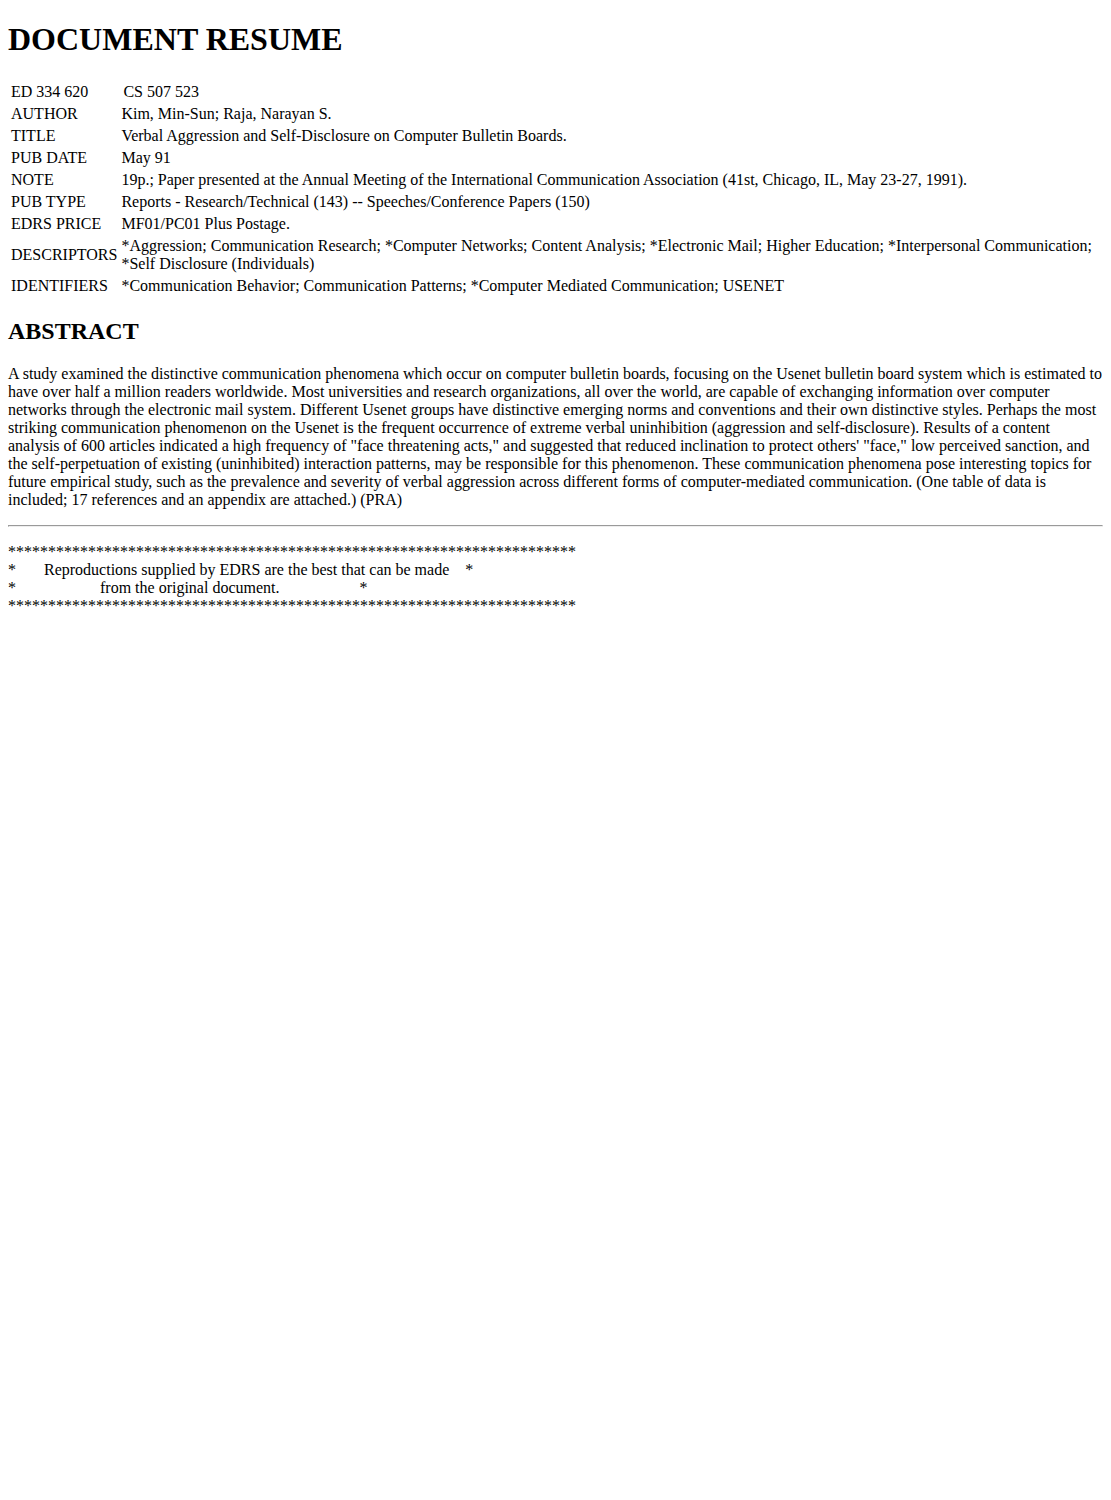DOCUMENT RESUME
| ED 334 620 | CS 507 523 |
| AUTHOR | Kim, Min-Sun; Raja, Narayan S. |
| TITLE | Verbal Aggression and Self-Disclosure on Computer Bulletin Boards. |
| PUB DATE | May 91 |
| NOTE | 19p.; Paper presented at the Annual Meeting of the International Communication Association (41st, Chicago, IL, May 23-27, 1991). |
| PUB TYPE | Reports - Research/Technical (143) -- Speeches/Conference Papers (150) |
| EDRS PRICE | MF01/PC01 Plus Postage. |
| DESCRIPTORS | *Aggression; Communication Research; *Computer Networks; Content Analysis; *Electronic Mail; Higher Education; *Interpersonal Communication; *Self Disclosure (Individuals) |
| IDENTIFIERS | *Communication Behavior; Communication Patterns; *Computer Mediated Communication; USENET |
ABSTRACT
A study examined the distinctive communication phenomena which occur on computer bulletin boards, focusing on the Usenet bulletin board system which is estimated to have over half a million readers worldwide. Most universities and research organizations, all over the world, are capable of exchanging information over computer networks through the electronic mail system. Different Usenet groups have distinctive emerging norms and conventions and their own distinctive styles. Perhaps the most striking communication phenomenon on the Usenet is the frequent occurrence of extreme verbal uninhibition (aggression and self-disclosure). Results of a content analysis of 600 articles indicated a high frequency of "face threatening acts," and suggested that reduced inclination to protect others' "face," low perceived sanction, and the self-perpetuation of existing (uninhibited) interaction patterns, may be responsible for this phenomenon. These communication phenomena pose interesting topics for future empirical study, such as the prevalence and severity of verbal aggression across different forms of computer-mediated communication. (One table of data is included; 17 references and an appendix are attached.) (PRA)
***********************************************************************
* Reproductions supplied by EDRS are the best that can be made *
* from the original document. *
***********************************************************************